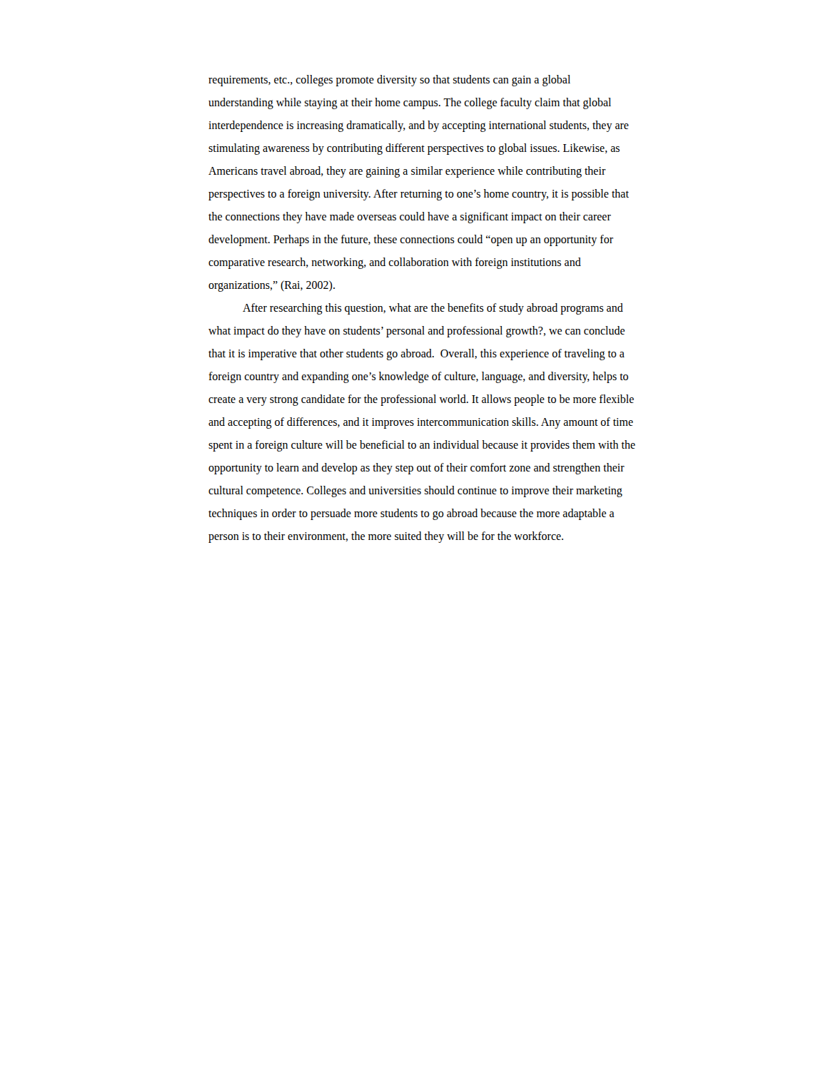requirements, etc., colleges promote diversity so that students can gain a global understanding while staying at their home campus. The college faculty claim that global interdependence is increasing dramatically, and by accepting international students, they are stimulating awareness by contributing different perspectives to global issues. Likewise, as Americans travel abroad, they are gaining a similar experience while contributing their perspectives to a foreign university. After returning to one’s home country, it is possible that the connections they have made overseas could have a significant impact on their career development. Perhaps in the future, these connections could “open up an opportunity for comparative research, networking, and collaboration with foreign institutions and organizations,” (Rai, 2002).
After researching this question, what are the benefits of study abroad programs and what impact do they have on students’ personal and professional growth?, we can conclude that it is imperative that other students go abroad. Overall, this experience of traveling to a foreign country and expanding one’s knowledge of culture, language, and diversity, helps to create a very strong candidate for the professional world. It allows people to be more flexible and accepting of differences, and it improves intercommunication skills. Any amount of time spent in a foreign culture will be beneficial to an individual because it provides them with the opportunity to learn and develop as they step out of their comfort zone and strengthen their cultural competence. Colleges and universities should continue to improve their marketing techniques in order to persuade more students to go abroad because the more adaptable a person is to their environment, the more suited they will be for the workforce.